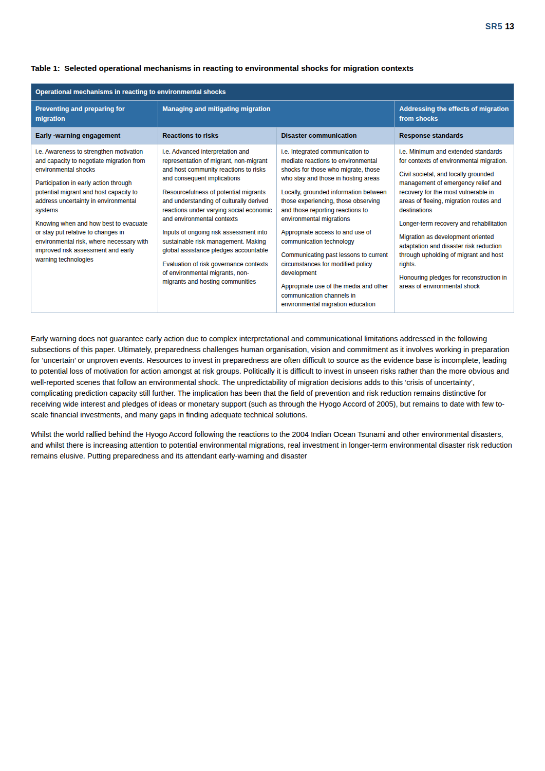SR5 13
Table 1: Selected operational mechanisms in reacting to environmental shocks for migration contexts
| Operational mechanisms in reacting to environmental shocks |
| --- |
| Preventing and preparing for migration | Managing and mitigating migration | Addressing the effects of migration from shocks |
| Early -warning engagement | Reactions to risks | Disaster communication | Response standards |
| i.e. Awareness to strengthen motivation and capacity to negotiate migration from environmental shocks Participation in early action through potential migrant and host capacity to address uncertainty in environmental systems Knowing when and how best to evacuate or stay put relative to changes in environmental risk, where necessary with improved risk assessment and early warning technologies | i.e. Advanced interpretation and representation of migrant, non-migrant and host community reactions to risks and consequent implications Resourcefulness of potential migrants and understanding of culturally derived reactions under varying social economic and environmental contexts Inputs of ongoing risk assessment into sustainable risk management. Making global assistance pledges accountable Evaluation of risk governance contexts of environmental migrants, non-migrants and hosting communities | i.e. Integrated communication to mediate reactions to environmental shocks for those who migrate, those who stay and those in hosting areas Locally, grounded information between those experiencing, those observing and those reporting reactions to environmental migrations Appropriate access to and use of communication technology Communicating past lessons to current circumstances for modified policy development Appropriate use of the media and other communication channels in environmental migration education | i.e. Minimum and extended standards for contexts of environmental migration. Civil societal, and locally grounded management of emergency relief and recovery for the most vulnerable in areas of fleeing, migration routes and destinations Longer-term recovery and rehabilitation Migration as development oriented adaptation and disaster risk reduction through upholding of migrant and host rights. Honouring pledges for reconstruction in areas of environmental shock |
Early warning does not guarantee early action due to complex interpretational and communicational limitations addressed in the following subsections of this paper. Ultimately, preparedness challenges human organisation, vision and commitment as it involves working in preparation for ‘uncertain’ or unproven events. Resources to invest in preparedness are often difficult to source as the evidence base is incomplete, leading to potential loss of motivation for action amongst at risk groups. Politically it is difficult to invest in unseen risks rather than the more obvious and well-reported scenes that follow an environmental shock. The unpredictability of migration decisions adds to this ‘crisis of uncertainty’, complicating prediction capacity still further. The implication has been that the field of prevention and risk reduction remains distinctive for receiving wide interest and pledges of ideas or monetary support (such as through the Hyogo Accord of 2005), but remains to date with few to-scale financial investments, and many gaps in finding adequate technical solutions.
Whilst the world rallied behind the Hyogo Accord following the reactions to the 2004 Indian Ocean Tsunami and other environmental disasters, and whilst there is increasing attention to potential environmental migrations, real investment in longer-term environmental disaster risk reduction remains elusive. Putting preparedness and its attendant early-warning and disaster